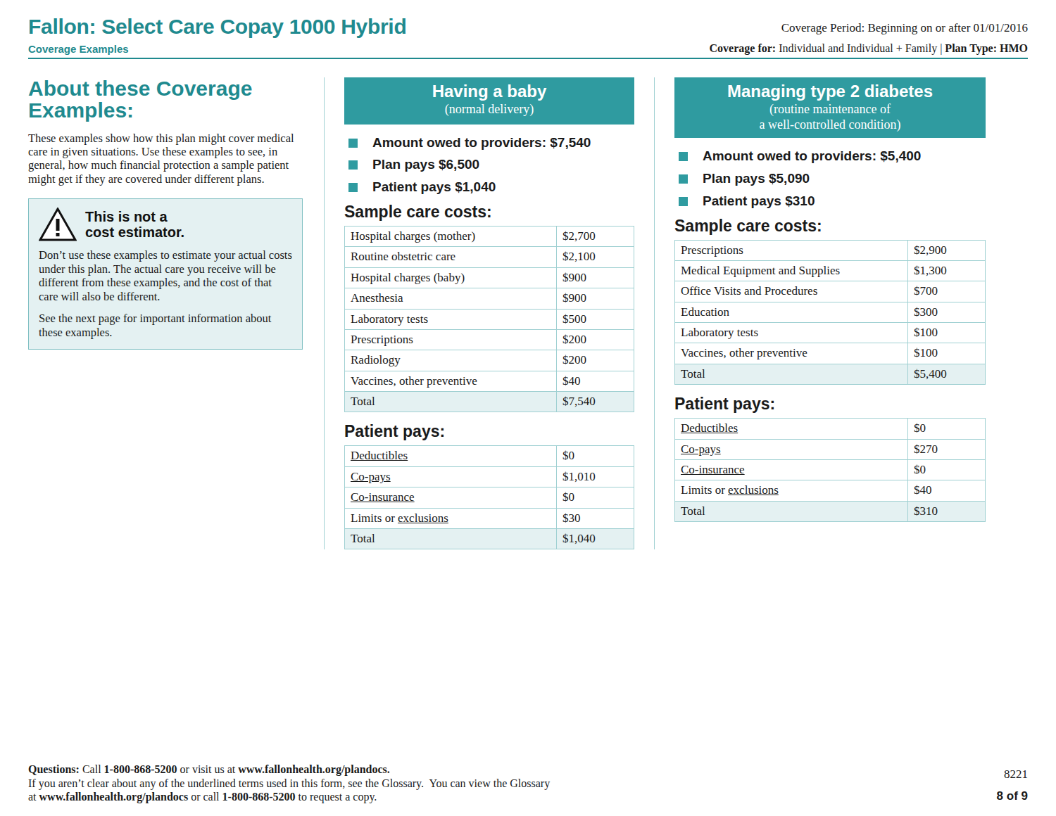Fallon: Select Care Copay 1000 Hybrid
Coverage Period: Beginning on or after 01/01/2016
Coverage Examples
Coverage for: Individual and Individual + Family | Plan Type: HMO
About these Coverage Examples:
These examples show how this plan might cover medical care in given situations. Use these examples to see, in general, how much financial protection a sample patient might get if they are covered under different plans.
This is not a
cost estimator.
Don’t use these examples to estimate your actual costs under this plan. The actual care you receive will be different from these examples, and the cost of that care will also be different.
See the next page for important information about these examples.
Having a baby
(normal delivery)
Amount owed to providers: $7,540
Plan pays $6,500
Patient pays $1,040
Sample care costs:
| Hospital charges (mother) | $2,700 |
| Routine obstetric care | $2,100 |
| Hospital charges (baby) | $900 |
| Anesthesia | $900 |
| Laboratory tests | $500 |
| Prescriptions | $200 |
| Radiology | $200 |
| Vaccines, other preventive | $40 |
| Total | $7,540 |
Patient pays:
| Deductibles | $0 |
| Co-pays | $1,010 |
| Co-insurance | $0 |
| Limits or exclusions | $30 |
| Total | $1,040 |
Managing type 2 diabetes
(routine maintenance of
a well-controlled condition)
Amount owed to providers: $5,400
Plan pays $5,090
Patient pays $310
Sample care costs:
| Prescriptions | $2,900 |
| Medical Equipment and Supplies | $1,300 |
| Office Visits and Procedures | $700 |
| Education | $300 |
| Laboratory tests | $100 |
| Vaccines, other preventive | $100 |
| Total | $5,400 |
Patient pays:
| Deductibles | $0 |
| Co-pays | $270 |
| Co-insurance | $0 |
| Limits or exclusions | $40 |
| Total | $310 |
Questions: Call 1-800-868-5200 or visit us at www.fallonhealth.org/plandocs.
If you aren’t clear about any of the underlined terms used in this form, see the Glossary. You can view the Glossary
at www.fallonhealth.org/plandocs or call 1-800-868-5200 to request a copy.
8221
8 of 9